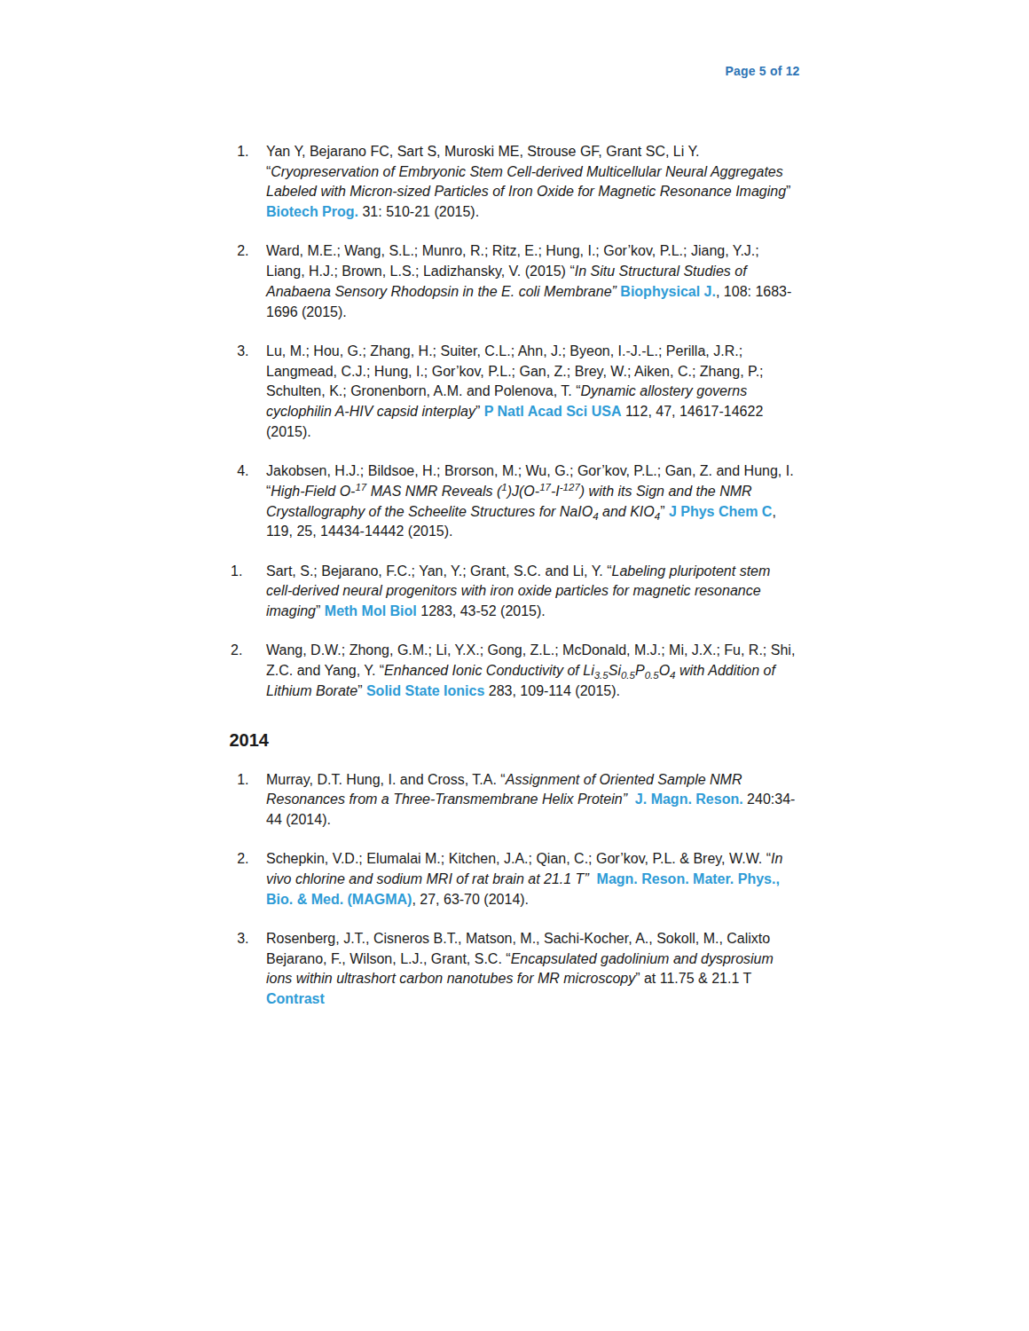Page 5 of 12
Yan Y, Bejarano FC, Sart S, Muroski ME, Strouse GF, Grant SC, Li Y. “Cryopreservation of Embryonic Stem Cell-derived Multicellular Neural Aggregates Labeled with Micron-sized Particles of Iron Oxide for Magnetic Resonance Imaging” Biotech Prog. 31: 510-21 (2015).
Ward, M.E.; Wang, S.L.; Munro, R.; Ritz, E.; Hung, I.; Gor’kov, P.L.; Jiang, Y.J.; Liang, H.J.; Brown, L.S.; Ladizhansky, V. (2015) “In Situ Structural Studies of Anabaena Sensory Rhodopsin in the E. coli Membrane” Biophysical J., 108: 1683-1696 (2015).
Lu, M.; Hou, G.; Zhang, H.; Suiter, C.L.; Ahn, J.; Byeon, I.-J.-L.; Perilla, J.R.; Langmead, C.J.; Hung, I.; Gor’kov, P.L.; Gan, Z.; Brey, W.; Aiken, C.; Zhang, P.; Schulten, K.; Gronenborn, A.M. and Polenova, T. “Dynamic allostery governs cyclophilin A-HIV capsid interplay” P Natl Acad Sci USA 112, 47, 14617-14622 (2015).
Jakobsen, H.J.; Bildsoe, H.; Brorson, M.; Wu, G.; Gor’kov, P.L.; Gan, Z. and Hung, I. “High-Field O-17 MAS NMR Reveals (1)J(O-17-I-127) with its Sign and the NMR Crystallography of the Scheelite Structures for NaIO4 and KIO4” J Phys Chem C, 119, 25, 14434-14442 (2015).
Sart, S.; Bejarano, F.C.; Yan, Y.; Grant, S.C. and Li, Y. “Labeling pluripotent stem cell-derived neural progenitors with iron oxide particles for magnetic resonance imaging” Meth Mol Biol 1283, 43-52 (2015).
Wang, D.W.; Zhong, G.M.; Li, Y.X.; Gong, Z.L.; McDonald, M.J.; Mi, J.X.; Fu, R.; Shi, Z.C. and Yang, Y. “Enhanced Ionic Conductivity of Li3.5Si0.5P0.5O4 with Addition of Lithium Borate” Solid State Ionics 283, 109-114 (2015).
2014
Murray, D.T. Hung, I. and Cross, T.A. “Assignment of Oriented Sample NMR Resonances from a Three-Transmembrane Helix Protein” J. Magn. Reson. 240:34-44 (2014).
Schepkin, V.D.; Elumalai M.; Kitchen, J.A.; Qian, C.; Gor’kov, P.L. & Brey, W.W. “In vivo chlorine and sodium MRI of rat brain at 21.1 T” Magn. Reson. Mater. Phys., Bio. & Med. (MAGMA), 27, 63-70 (2014).
Rosenberg, J.T., Cisneros B.T., Matson, M., Sachi-Kocher, A., Sokoll, M., Calixto Bejarano, F., Wilson, L.J., Grant, S.C. “Encapsulated gadolinium and dysprosium ions within ultrashort carbon nanotubes for MR microscopy” at 11.75 & 21.1 T Contrast